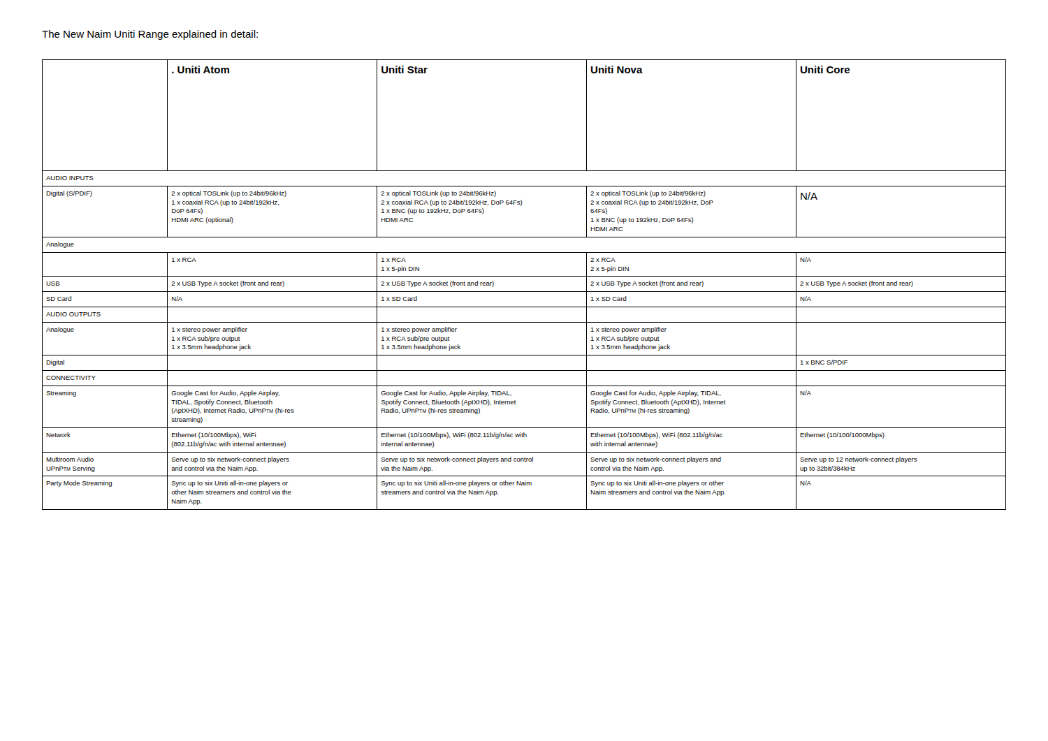The New Naim Uniti Range explained in detail:
| | . Uniti Atom | Uniti Star | Uniti Nova | Uniti Core |
| AUDIO INPUTS |
| Digital (S/PDIF) | 2 x optical TOSLink (up to 24bit/96kHz) 1 x coaxial RCA (up to 24bit/192kHz, DoP 64Fs) HDMI ARC (optional) | 2 x optical TOSLink (up to 24bit/96kHz) 2 x coaxial RCA (up to 24bit/192kHz, DoP 64Fs) 1 x BNC (up to 192kHz, DoP 64Fs) HDMI ARC | 2 x optical TOSLink (up to 24bit/96kHz) 2 x coaxial RCA (up to 24bit/192kHz, DoP 64Fs) 1 x BNC (up to 192kHz, DoP 64Fs) HDMI ARC | N/A |
| Analogue |
| | 1 x RCA | 1 x RCA 1 x 5-pin DIN | 2 x RCA 2 x 5-pin DIN | N/A |
| USB | 2 x USB Type A socket (front and rear) | 2 x USB Type A socket (front and rear) | 2 x USB Type A socket (front and rear) | 2 x USB Type A socket (front and rear) |
| SD Card | N/A | 1 x SD Card | 1 x SD Card | N/A |
| AUDIO OUTPUTS | | | | |
| Analogue | 1 x stereo power amplifier 1 x RCA sub/pre output 1 x 3.5mm headphone jack | 1 x stereo power amplifier 1 x RCA sub/pre output 1 x 3.5mm headphone jack | 1 x stereo power amplifier 1 x RCA sub/pre output 1 x 3.5mm headphone jack | |
| Digital | | | | 1 x BNC S/PDIF |
| CONNECTIVITY | | | | |
| Streaming | Google Cast for Audio, Apple Airplay, TIDAL, Spotify Connect, Bluetooth (AptXHD), Internet Radio, UPnP TM (hi-res streaming) | Google Cast for Audio, Apple Airplay, TIDAL, Spotify Connect, Bluetooth (AptXHD), Internet Radio, UPnP TM (hi-res streaming) | Google Cast for Audio, Apple Airplay, TIDAL, Spotify Connect, Bluetooth (AptXHD), Internet Radio, UPnP TM (hi-res streaming) | N/A |
| Network | Ethernet (10/100Mbps), WiFi (802.11b/g/n/ac with internal antennae) | Ethernet (10/100Mbps), WiFi (802.11b/g/n/ac with internal antennae) | Ethernet (10/100Mbps), WiFi (802.11b/g/n/ac with internal antennae) | Ethernet (10/100/1000Mbps) |
| Multiroom Audio UPnP TM Serving | Serve up to six network-connect players and control via the Naim App. | Serve up to six network-connect players and control via the Naim App. | Serve up to six network-connect players and control via the Naim App. | Serve up to 12 network-connect players up to 32bit/384kHz |
| Party Mode Streaming | Sync up to six Uniti all-in-one players or other Naim streamers and control via the Naim App. | Sync up to six Uniti all-in-one players or other Naim streamers and control via the Naim App. | Sync up to six Uniti all-in-one players or other Naim streamers and control via the Naim App. | N/A |